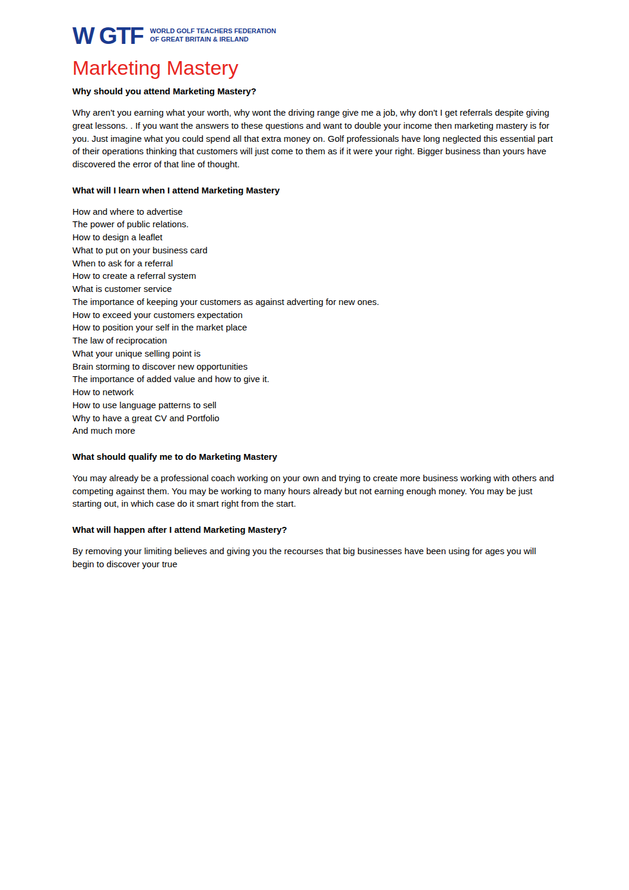W GTF
World Golf Teachers Federation of Great Britain & Ireland
Marketing Mastery
Why should you attend Marketing Mastery?
Why aren't you earning what your worth, why wont the driving range give me a job, why don't I get referrals despite giving great lessons. . If you want the answers to these questions and want to double your income then marketing mastery is for you. Just imagine what you could spend all that extra money on. Golf professionals have long neglected this essential part of their operations thinking that customers will just come to them as if it were your right. Bigger business than yours have discovered the error of that line of thought.
What will I learn when I attend Marketing Mastery
How and where to advertise
The power of public relations.
How to design a leaflet
What to put on your business card
When to ask for a referral
How to create a referral system
What is customer service
The importance of keeping your customers as against adverting for new ones.
How to exceed your customers expectation
How to position your self in the market place
The law of reciprocation
What your unique selling point is
Brain storming to discover new opportunities
The importance of added value and how to give it.
How to network
How to use language patterns to sell
Why to have a great CV and Portfolio
And much more
What should qualify me to do Marketing Mastery
You may already be a professional coach working on your own and trying to create more business working with others and competing against them. You may be working to many hours already but not earning enough money. You may be just starting out, in which case do it smart right from the start.
What will happen after I attend Marketing Mastery?
By removing your limiting believes and giving you the recourses that big businesses have been using for ages you will begin to discover your true